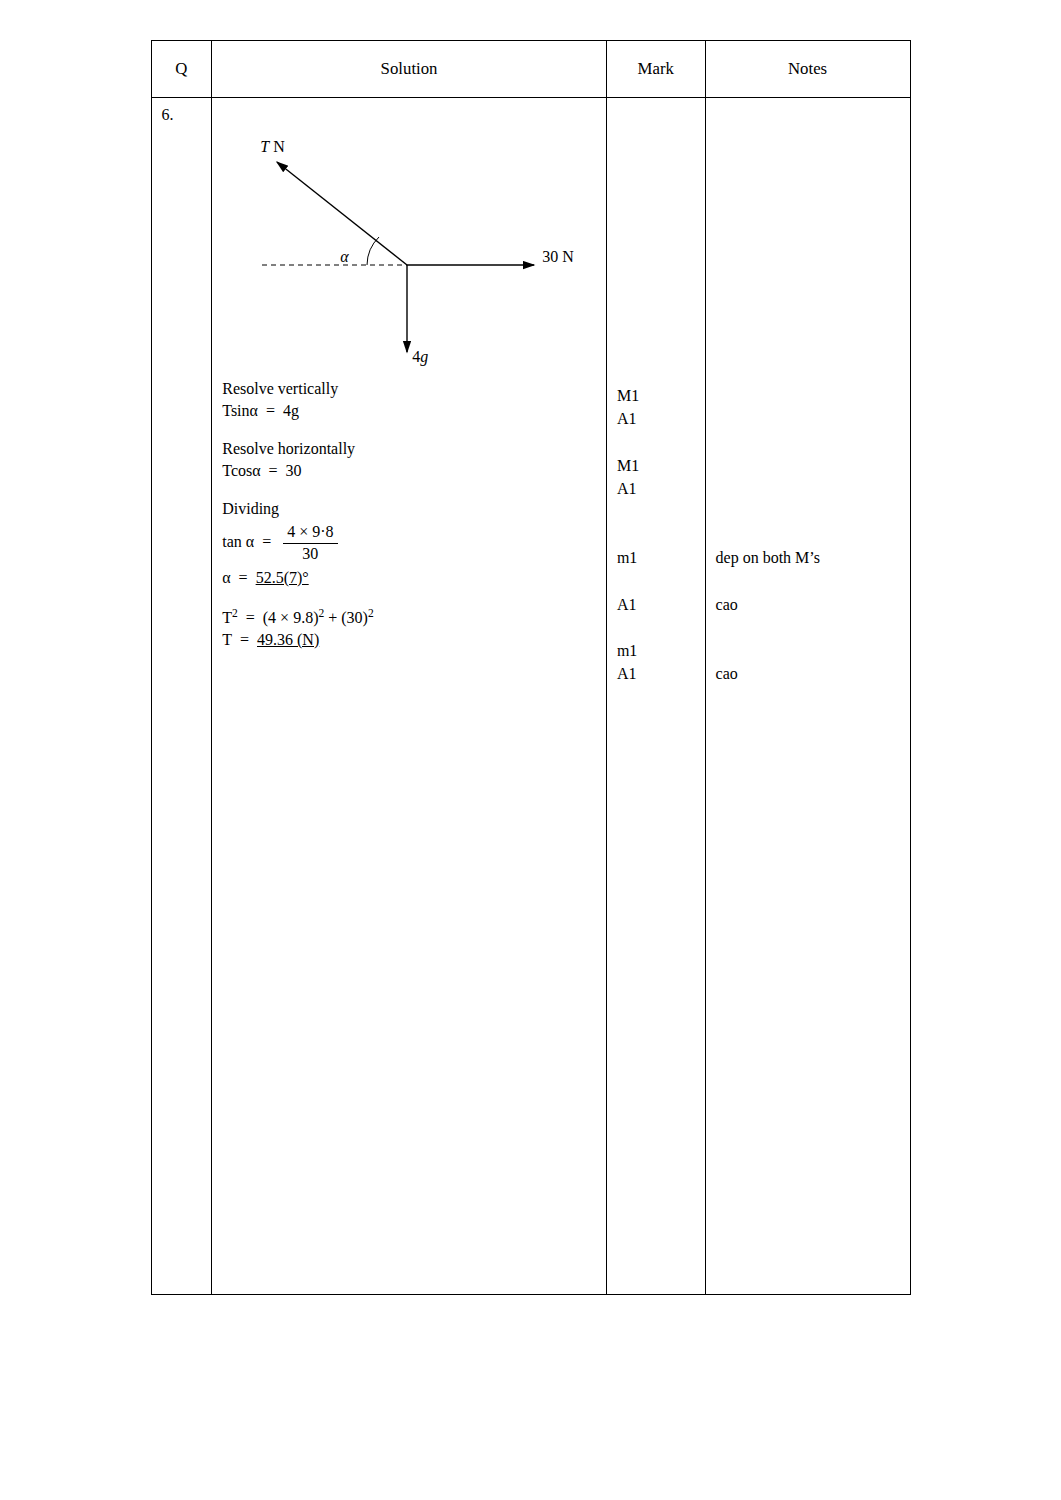| Q | Solution | Mark | Notes |
| --- | --- | --- | --- |
| 6. | T N α 30 N 4 g Resolve vertically Tsinα = 4g Resolve horizontally Tcosα = 30 Dividing tan α = 4 × 9·8 30 α = 52.5(7)° T 2 = (4 × 9.8) 2 + (30) 2 T = 49.36 (N) | M1 A1 M1 A1 m1 A1 m1 A1 | dep on both M’s cao cao |